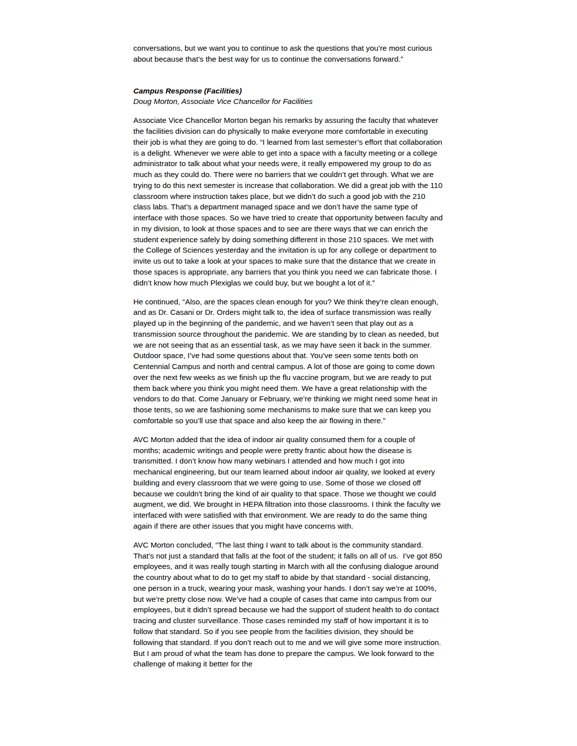conversations, but we want you to continue to ask the questions that you’re most curious about because that’s the best way for us to continue the conversations forward.”
Campus Response (Facilities)
Doug Morton, Associate Vice Chancellor for Facilities
Associate Vice Chancellor Morton began his remarks by assuring the faculty that whatever the facilities division can do physically to make everyone more comfortable in executing their job is what they are going to do. “I learned from last semester’s effort that collaboration is a delight. Whenever we were able to get into a space with a faculty meeting or a college administrator to talk about what your needs were, it really empowered my group to do as much as they could do. There were no barriers that we couldn’t get through. What we are trying to do this next semester is increase that collaboration. We did a great job with the 110 classroom where instruction takes place, but we didn’t do such a good job with the 210 class labs. That’s a department managed space and we don’t have the same type of interface with those spaces. So we have tried to create that opportunity between faculty and in my division, to look at those spaces and to see are there ways that we can enrich the student experience safely by doing something different in those 210 spaces. We met with the College of Sciences yesterday and the invitation is up for any college or department to invite us out to take a look at your spaces to make sure that the distance that we create in those spaces is appropriate, any barriers that you think you need we can fabricate those. I didn’t know how much Plexiglas we could buy, but we bought a lot of it.”
He continued, “Also, are the spaces clean enough for you? We think they’re clean enough, and as Dr. Casani or Dr. Orders might talk to, the idea of surface transmission was really played up in the beginning of the pandemic, and we haven’t seen that play out as a transmission source throughout the pandemic. We are standing by to clean as needed, but we are not seeing that as an essential task, as we may have seen it back in the summer. Outdoor space, I’ve had some questions about that. You’ve seen some tents both on Centennial Campus and north and central campus. A lot of those are going to come down over the next few weeks as we finish up the flu vaccine program, but we are ready to put them back where you think you might need them. We have a great relationship with the vendors to do that. Come January or February, we’re thinking we might need some heat in those tents, so we are fashioning some mechanisms to make sure that we can keep you comfortable so you’ll use that space and also keep the air flowing in there.”
AVC Morton added that the idea of indoor air quality consumed them for a couple of months; academic writings and people were pretty frantic about how the disease is transmitted. I don’t know how many webinars I attended and how much I got into mechanical engineering, but our team learned about indoor air quality, we looked at every building and every classroom that we were going to use. Some of those we closed off because we couldn't bring the kind of air quality to that space. Those we thought we could augment, we did. We brought in HEPA filtration into those classrooms. I think the faculty we interfaced with were satisfied with that environment. We are ready to do the same thing again if there are other issues that you might have concerns with.
AVC Morton concluded, “The last thing I want to talk about is the community standard. That’s not just a standard that falls at the foot of the student; it falls on all of us. I’ve got 850 employees, and it was really tough starting in March with all the confusing dialogue around the country about what to do to get my staff to abide by that standard - social distancing, one person in a truck, wearing your mask, washing your hands. I don’t say we’re at 100%, but we’re pretty close now. We’ve had a couple of cases that came into campus from our employees, but it didn’t spread because we had the support of student health to do contact tracing and cluster surveillance. Those cases reminded my staff of how important it is to follow that standard. So if you see people from the facilities division, they should be following that standard. If you don’t reach out to me and we will give some more instruction. But I am proud of what the team has done to prepare the campus. We look forward to the challenge of making it better for the